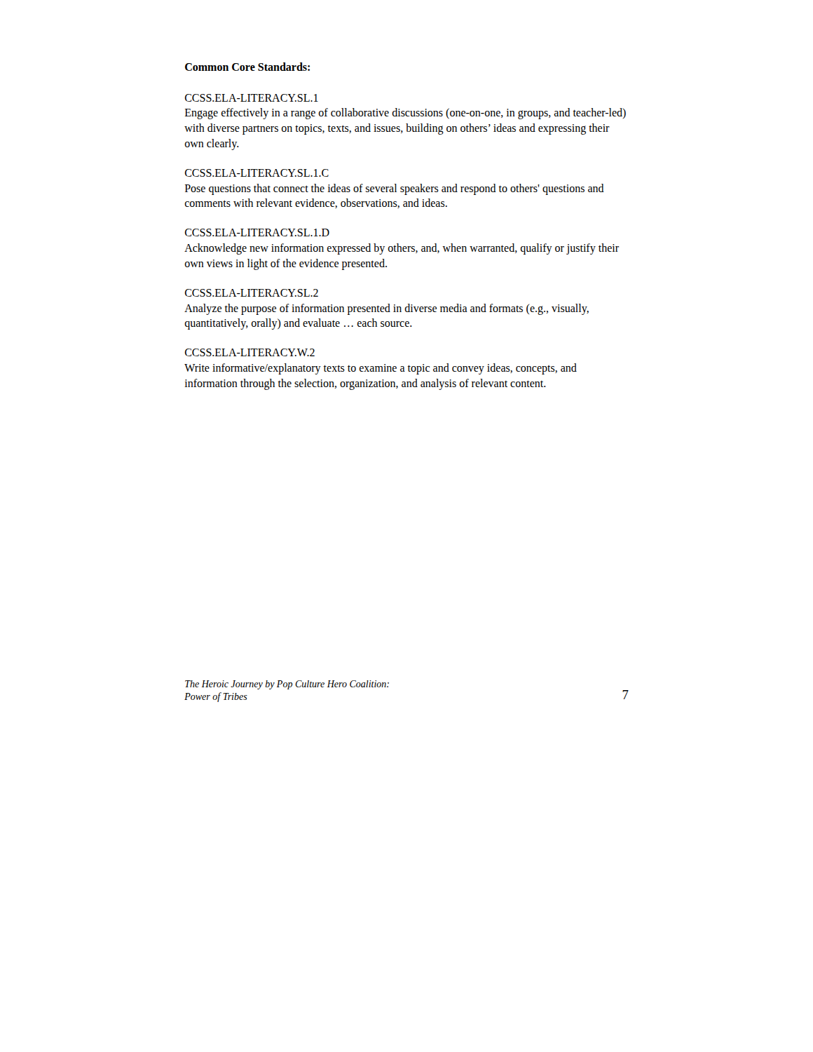Common Core Standards:
CCSS.ELA-LITERACY. SL.1
Engage effectively in a range of collaborative discussions (one-on-one, in groups, and teacher-led) with diverse partners on topics, texts, and issues, building on others’ ideas and expressing their own clearly.
CCSS.ELA-LITERACY. SL.1. C
Pose questions that connect the ideas of several speakers and respond to others' questions and comments with relevant evidence, observations, and ideas.
CCSS.ELA-LITERACY. SL.1. D
Acknowledge new information expressed by others, and, when warranted, qualify or justify their own views in light of the evidence presented.
CCSS.ELA-LITERACY. SL.2
Analyze the purpose of information presented in diverse media and formats (e.g., visually, quantitatively, orally) and evaluate … each source.
CCSS.ELA-LITERACY.W.2
Write informative/explanatory texts to examine a topic and convey ideas, concepts, and information through the selection, organization, and analysis of relevant content.
The Heroic Journey by Pop Culture Hero Coalition:
Power of Tribes
7